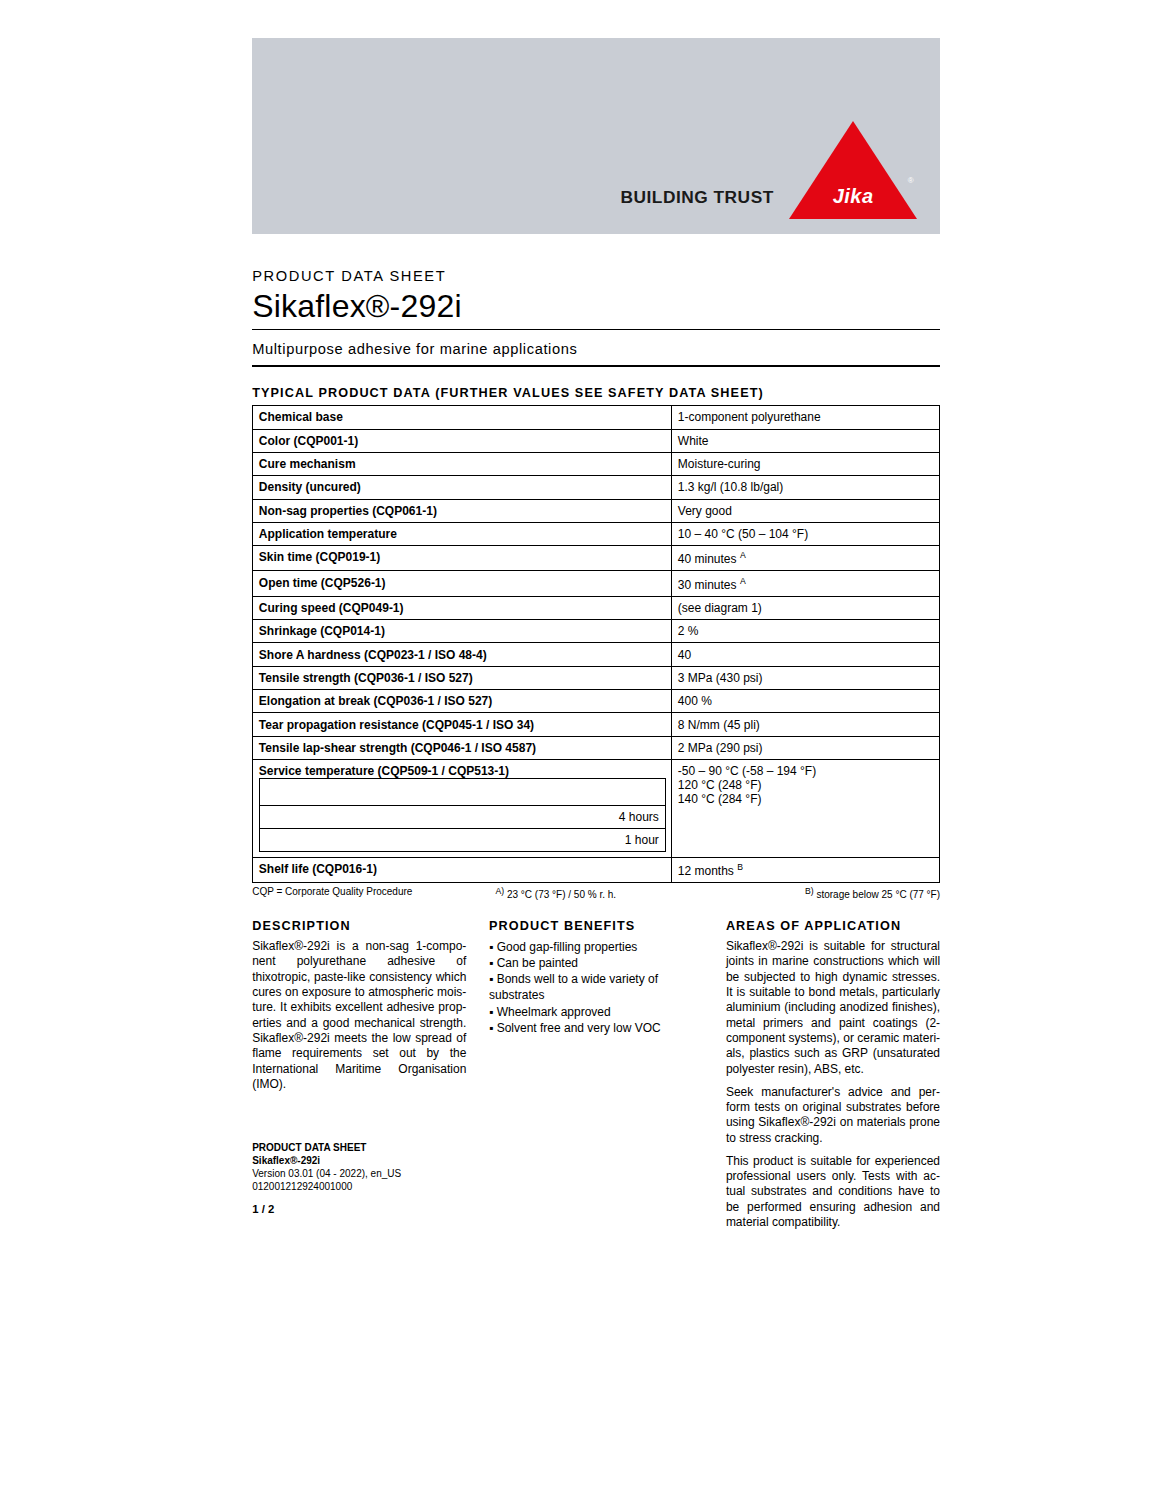BUILDING TRUST
Jika
®
Product Data Sheet
Sikaflex®-292i
Multipurpose adhesive for marine applications
Typical Product Data (Further values see Safety Data Sheet)
| Chemical base | 1-component polyurethane |
| Color (CQP001-1) | White |
| Cure mechanism | Moisture-curing |
| Density (uncured) | 1.3 kg/l (10.8 lb/gal) |
| Non-sag properties (CQP061-1) | Very good |
| Application temperature | 10 – 40 °C (50 – 104 °F) |
| Skin time (CQP019-1) | 40 minutes A |
| Open time (CQP526-1) | 30 minutes A |
| Curing speed (CQP049-1) | (see diagram 1) |
| Shrinkage (CQP014-1) | 2 % |
| Shore A hardness (CQP023-1 / ISO 48-4) | 40 |
| Tensile strength (CQP036-1 / ISO 527) | 3 MPa (430 psi) |
| Elongation at break (CQP036-1 / ISO 527) | 400 % |
| Tear propagation resistance (CQP045-1 / ISO 34) | 8 N/mm (45 pli) |
| Tensile lap-shear strength (CQP046-1 / ISO 4587) | 2 MPa (290 psi) |
| Service temperature (CQP509-1 / CQP513-1) / 4 hours / / 1 hour / | -50 – 90 °C (-58 – 194 °F) 120 °C (248 °F) 140 °C (284 °F) |
| Shelf life (CQP016-1) | 12 months B |
CQP = Corporate Quality Procedure A) 23 °C (73 °F) / 50 % r. h. B) storage below 25 °C (77 °F)
Description
Sikaflex®-292i is a non-sag 1-component polyurethane adhesive of thixotropic, paste-like consistency which cures on exposure to atmospheric moisture. It exhibits excellent adhesive properties and a good mechanical strength. Sikaflex®-292i meets the low spread of flame requirements set out by the International Maritime Organisation (IMO).
Product Benefits
Good gap-filling properties
Can be painted
Bonds well to a wide variety of substrates
Wheelmark approved
Solvent free and very low VOC
Areas of Application
Sikaflex®-292i is suitable for structural joints in marine constructions which will be subjected to high dynamic stresses. It is suitable to bond metals, particularly aluminium (including anodized finishes), metal primers and paint coatings (2-component systems), or ceramic materials, plastics such as GRP (unsaturated polyester resin), ABS, etc.
Seek manufacturer's advice and perform tests on original substrates before using Sikaflex®-292i on materials prone to stress cracking.
This product is suitable for experienced professional users only. Tests with actual substrates and conditions have to be performed ensuring adhesion and material compatibility.
PRODUCT DATA SHEET
Sikaflex®-292i
Version 03.01 (04 - 2022), en_US
012001212924001000
1 / 2